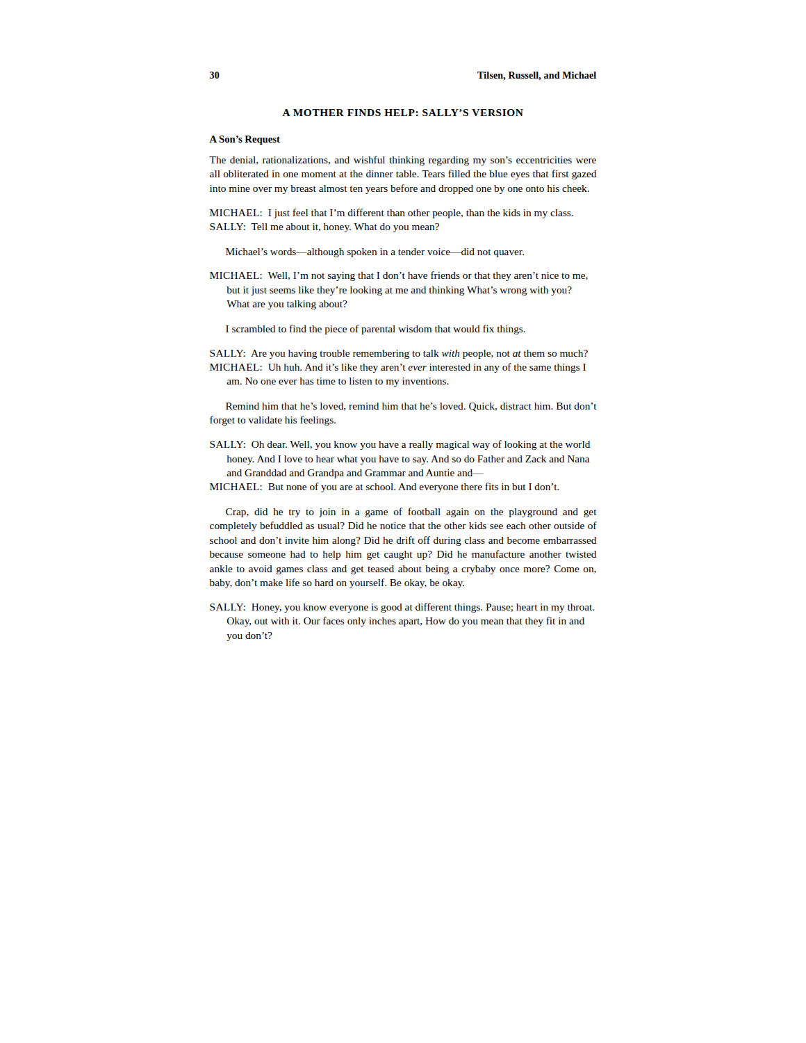30 Tilsen, Russell, and Michael
A Mother Finds Help: Sally’s Version
A Son’s Request
The denial, rationalizations, and wishful thinking regarding my son’s eccentricities were all obliterated in one moment at the dinner table. Tears filled the blue eyes that first gazed into mine over my breast almost ten years before and dropped one by one onto his cheek.
MICHAEL: I just feel that I’m different than other people, than the kids in my class.
SALLY: Tell me about it, honey. What do you mean?
Michael’s words—although spoken in a tender voice—did not quaver.
MICHAEL: Well, I’m not saying that I don’t have friends or that they aren’t nice to me, but it just seems like they’re looking at me and thinking What’s wrong with you? What are you talking about?
I scrambled to find the piece of parental wisdom that would fix things.
SALLY: Are you having trouble remembering to talk with people, not at them so much?
MICHAEL: Uh huh. And it’s like they aren’t ever interested in any of the same things I am. No one ever has time to listen to my inventions.
Remind him that he’s loved, remind him that he’s loved. Quick, distract him. But don’t forget to validate his feelings.
SALLY: Oh dear. Well, you know you have a really magical way of looking at the world honey. And I love to hear what you have to say. And so do Father and Zack and Nana and Granddad and Grandpa and Grammar and Auntie and—
MICHAEL: But none of you are at school. And everyone there fits in but I don’t.
Crap, did he try to join in a game of football again on the playground and get completely befuddled as usual? Did he notice that the other kids see each other outside of school and don’t invite him along? Did he drift off during class and become embarrassed because someone had to help him get caught up? Did he manufacture another twisted ankle to avoid games class and get teased about being a crybaby once more? Come on, baby, don’t make life so hard on yourself. Be okay, be okay.
SALLY: Honey, you know everyone is good at different things. Pause; heart in my throat. Okay, out with it. Our faces only inches apart, How do you mean that they fit in and you don’t?